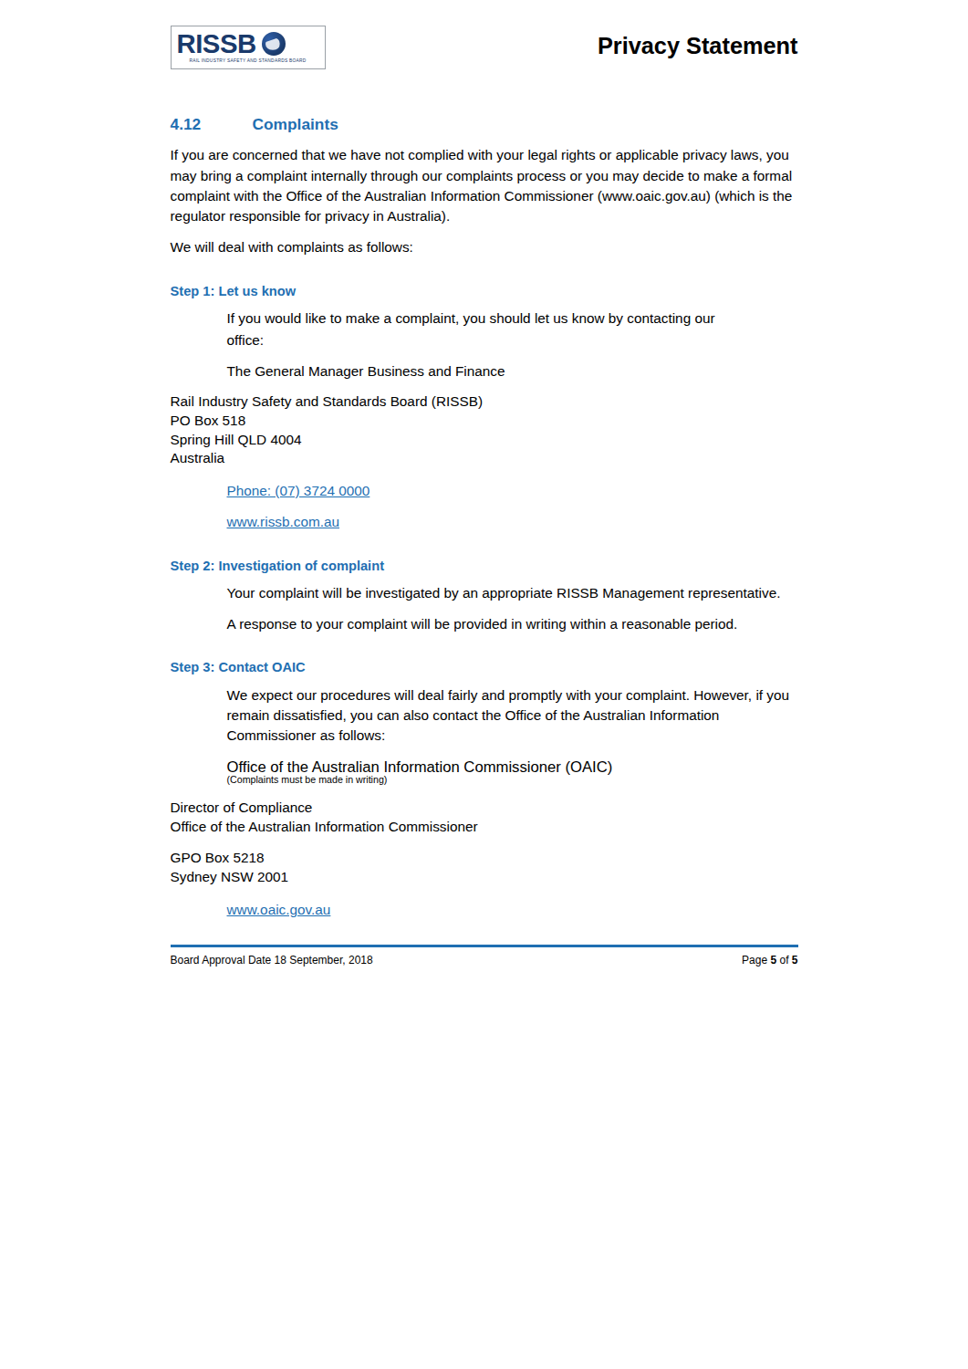RISSB
Rail Industry Safety and Standards Board
Privacy Statement
4.12 Complaints
If you are concerned that we have not complied with your legal rights or applicable privacy laws, you may bring a complaint internally through our complaints process or you may decide to make a formal complaint with the Office of the Australian Information Commissioner (www.oaic.gov.au) (which is the regulator responsible for privacy in Australia).
We will deal with complaints as follows:
Step 1: Let us know
If you would like to make a complaint, you should let us know by contacting our
office:
The General Manager Business and Finance
Rail Industry Safety and Standards Board (RISSB)
PO Box 518
Spring Hill QLD 4004
Australia
Phone: (07) 3724 0000
www.rissb.com.au
Step 2: Investigation of complaint
Your complaint will be investigated by an appropriate RISSB Management representative.
A response to your complaint will be provided in writing within a reasonable period.
Step 3: Contact OAIC
We expect our procedures will deal fairly and promptly with your complaint. However, if you remain dissatisfied, you can also contact the Office of the Australian Information Commissioner as follows:
Office of the Australian Information Commissioner (OAIC)
(Complaints must be made in writing)
Director of Compliance
Office of the Australian Information Commissioner
GPO Box 5218
Sydney NSW 2001
www.oaic.gov.au
Board Approval Date 18 September, 2018
Page 5 of 5